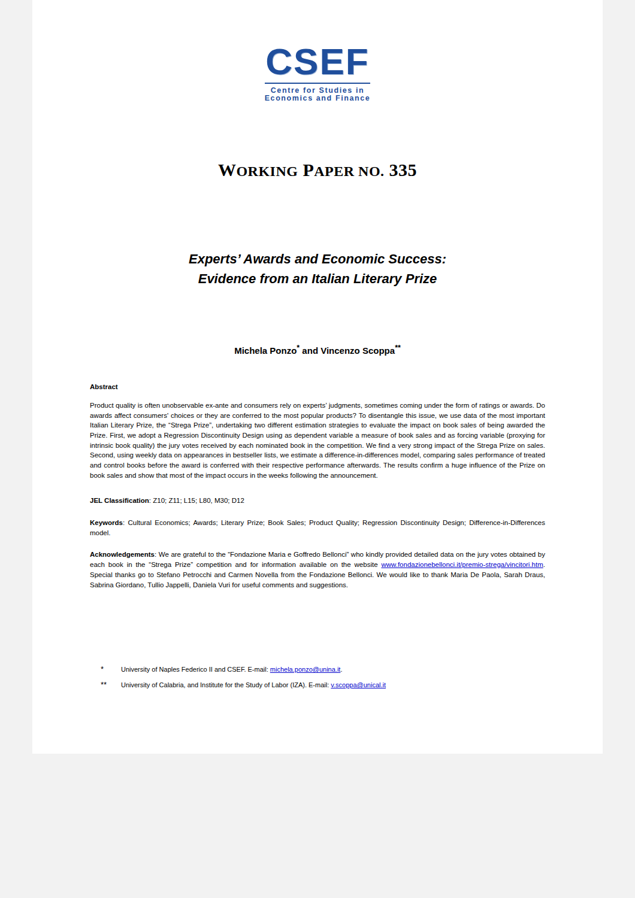CSEF
Centre for Studies in Economics and Finance
WORKING PAPER NO. 335
Experts’ Awards and Economic Success:
Evidence from an Italian Literary Prize
Michela Ponzo* and Vincenzo Scoppa**
Abstract
Product quality is often unobservable ex-ante and consumers rely on experts’ judgments, sometimes coming under the form of ratings or awards. Do awards affect consumers' choices or they are conferred to the most popular products? To disentangle this issue, we use data of the most important Italian Literary Prize, the “Strega Prize”, undertaking two different estimation strategies to evaluate the impact on book sales of being awarded the Prize. First, we adopt a Regression Discontinuity Design using as dependent variable a measure of book sales and as forcing variable (proxying for intrinsic book quality) the jury votes received by each nominated book in the competition. We find a very strong impact of the Strega Prize on sales. Second, using weekly data on appearances in bestseller lists, we estimate a difference-in-differences model, comparing sales performance of treated and control books before the award is conferred with their respective performance afterwards. The results confirm a huge influence of the Prize on book sales and show that most of the impact occurs in the weeks following the announcement.
JEL Classification: Z10; Z11; L15; L80, M30; D12
Keywords: Cultural Economics; Awards; Literary Prize; Book Sales; Product Quality; Regression Discontinuity Design; Difference-in-Differences model.
Acknowledgements: We are grateful to the “Fondazione Maria e Goffredo Bellonci” who kindly provided detailed data on the jury votes obtained by each book in the “Strega Prize” competition and for information available on the website www.fondazionebellonci.it/premio-strega/vincitori.htm. Special thanks go to Stefano Petrocchi and Carmen Novella from the Fondazione Bellonci. We would like to thank Maria De Paola, Sarah Draus, Sabrina Giordano, Tullio Jappelli, Daniela Vuri for useful comments and suggestions.
| * | University of Naples Federico II and CSEF. E-mail: michela.ponzo@unina.it . |
| ** | University of Calabria, and Institute for the Study of Labor (IZA). E-mail: v.scoppa@unical.it |